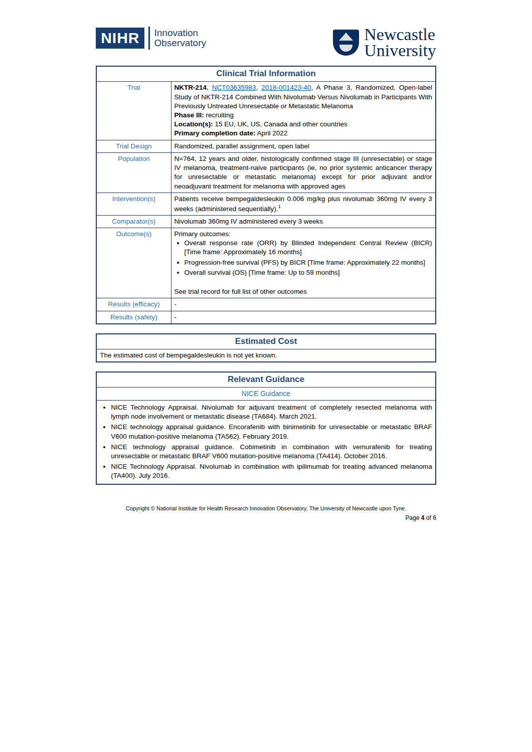NIHR
Innovation
Observatory
Newcastle University
| Clinical Trial Information |
| --- |
| Trial | NKTR-214 , NCT03635983 , 2018-001423-40 , A Phase 3, Randomized, Open-label Study of NKTR-214 Combined With Nivolumab Versus Nivolumab in Participants With Previously Untreated Unresectable or Metastatic Melanoma Phase III: recruiting Location(s): 15 EU, UK, US, Canada and other countries Primary completion date: April 2022 |
| Trial Design | Randomized, parallel assignment, open label |
| Population | N=764, 12 years and older, histologically confirmed stage III (unresectable) or stage IV melanoma, treatment-naive participants (ie, no prior systemic anticancer therapy for unresectable or metastatic melanoma) except for prior adjuvant and/or neoadjuvant treatment for melanoma with approved ages |
| Intervention(s) | Patients receive bempegaldesleukin 0.006 mg/kg plus nivolumab 360mg IV every 3 weeks (administered sequentially). 1 |
| Comparator(s) | Nivolumab 360mg IV administered every 3 weeks |
| Outcome(s) | Primary outcomes: Overall response rate (ORR) by Blinded Independent Central Review (BICR) [Time frame: Approximately 16 months] Progression-free survival (PFS) by BICR [Time frame: Approximately 22 months] Overall survival (OS) [Time frame: Up to 59 months] See trial record for full list of other outcomes |
| Results (efficacy) | - |
| Results (safety) | - |
| Estimated Cost |
| --- |
| The estimated cost of bempegaldesleukin is not yet known. |
| Relevant Guidance |
| --- |
| NICE Guidance |
| NICE Technology Appraisal. Nivolumab for adjuvant treatment of completely resected melanoma with lymph node involvement or metastatic disease (TA684). March 2021. NICE technology appraisal guidance. Encorafenib with binimetinib for unresectable or metastatic BRAF V600 mutation-positive melanoma (TA562). February 2019. NICE technology appraisal guidance. Cobimetinib in combination with vemurafenib for treating unresectable or metastatic BRAF V600 mutation-positive melanoma (TA414). October 2016. NICE Technology Appraisal. Nivolumab in combination with ipilimumab for treating advanced melanoma (TA400). July 2016. |
Copyright © National Institute for Health Research Innovation Observatory, The University of Newcastle upon Tyne.
Page 4 of 6